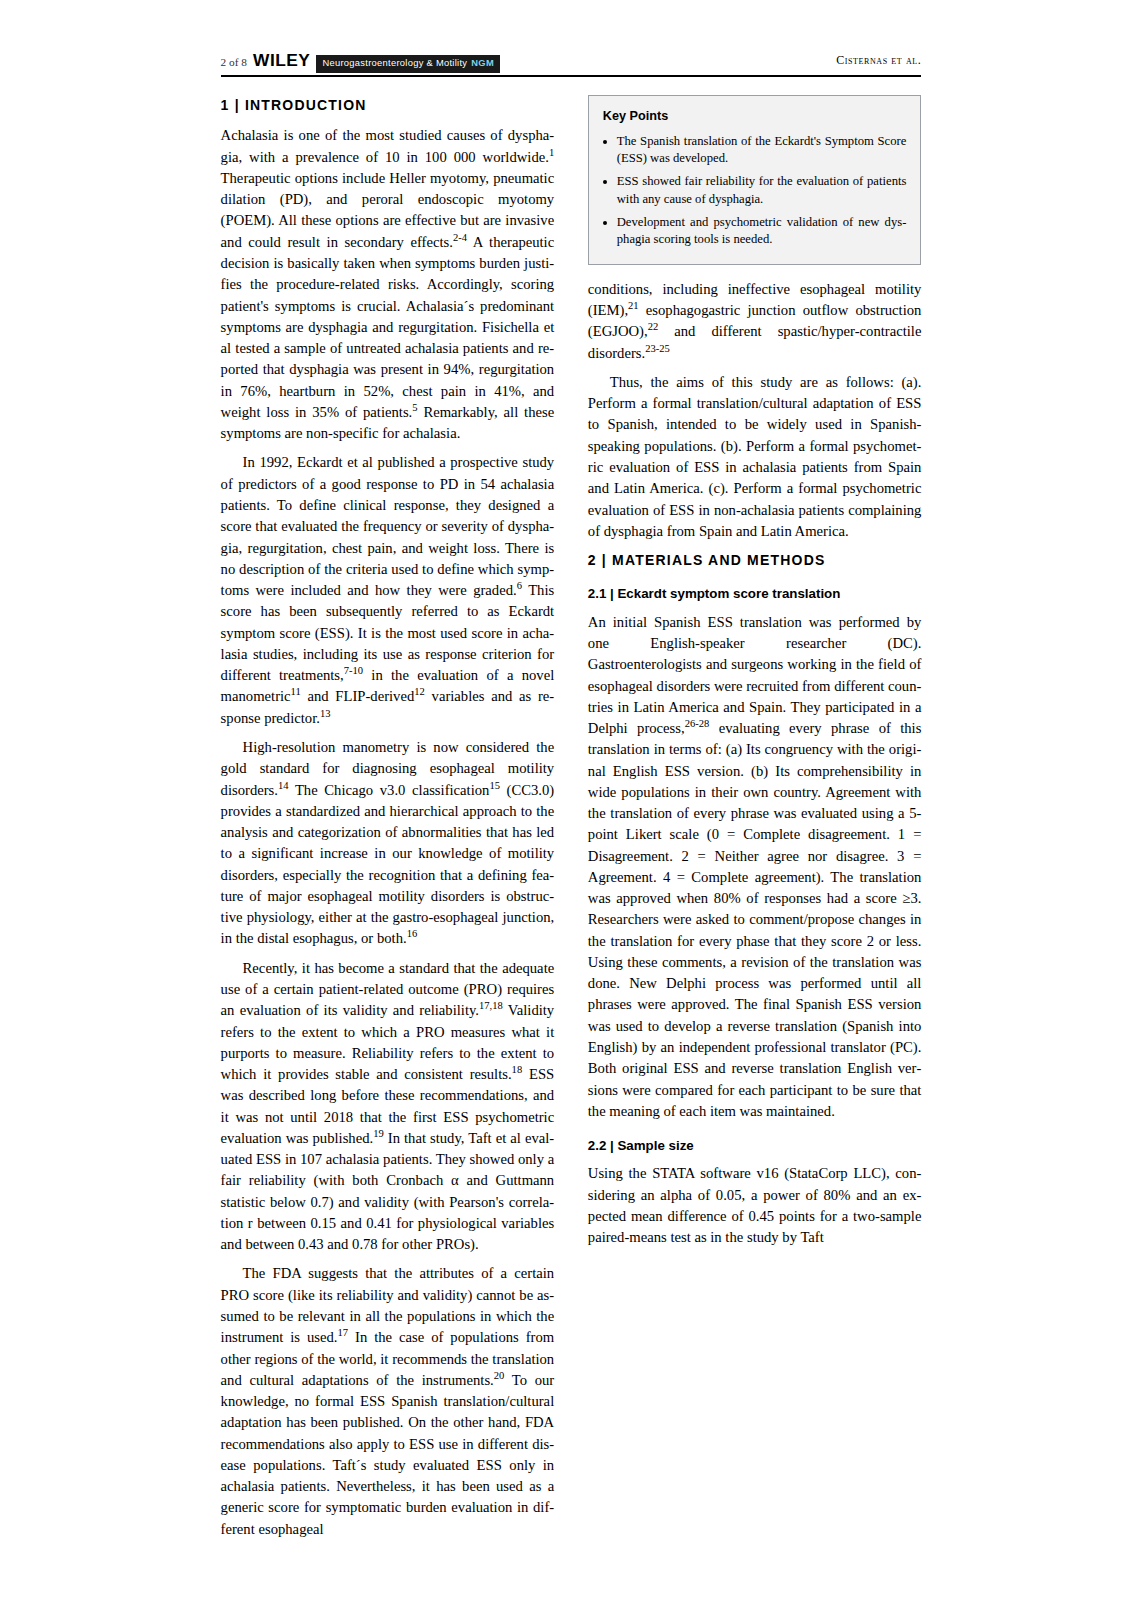2 of 8 WILEY Neurogastroenterology & MotilityNGM
Cisternas et al.
1 | INTRODUCTION
Achalasia is one of the most studied causes of dysphagia, with a prevalence of 10 in 100 000 worldwide.1 Therapeutic options include Heller myotomy, pneumatic dilation (PD), and peroral endoscopic myotomy (POEM). All these options are effective but are invasive and could result in secondary effects.2-4 A therapeutic decision is basically taken when symptoms burden justifies the procedure-related risks. Accordingly, scoring patient's symptoms is crucial. Achalasia´s predominant symptoms are dysphagia and regurgitation. Fisichella et al tested a sample of untreated achalasia patients and reported that dysphagia was present in 94%, regurgitation in 76%, heartburn in 52%, chest pain in 41%, and weight loss in 35% of patients.5 Remarkably, all these symptoms are non-specific for achalasia.
In 1992, Eckardt et al published a prospective study of predictors of a good response to PD in 54 achalasia patients. To define clinical response, they designed a score that evaluated the frequency or severity of dysphagia, regurgitation, chest pain, and weight loss. There is no description of the criteria used to define which symptoms were included and how they were graded.6 This score has been subsequently referred to as Eckardt symptom score (ESS). It is the most used score in achalasia studies, including its use as response criterion for different treatments,7-10 in the evaluation of a novel manometric11 and FLIP-derived12 variables and as response predictor.13
High-resolution manometry is now considered the gold standard for diagnosing esophageal motility disorders.14 The Chicago v3.0 classification15 (CC3.0) provides a standardized and hierarchical approach to the analysis and categorization of abnormalities that has led to a significant increase in our knowledge of motility disorders, especially the recognition that a defining feature of major esophageal motility disorders is obstructive physiology, either at the gastro-esophageal junction, in the distal esophagus, or both.16
Recently, it has become a standard that the adequate use of a certain patient-related outcome (PRO) requires an evaluation of its validity and reliability.17,18 Validity refers to the extent to which a PRO measures what it purports to measure. Reliability refers to the extent to which it provides stable and consistent results.18 ESS was described long before these recommendations, and it was not until 2018 that the first ESS psychometric evaluation was published.19 In that study, Taft et al evaluated ESS in 107 achalasia patients. They showed only a fair reliability (with both Cronbach α and Guttmann statistic below 0.7) and validity (with Pearson's correlation r between 0.15 and 0.41 for physiological variables and between 0.43 and 0.78 for other PROs).
The FDA suggests that the attributes of a certain PRO score (like its reliability and validity) cannot be assumed to be relevant in all the populations in which the instrument is used.17 In the case of populations from other regions of the world, it recommends the translation and cultural adaptations of the instruments.20 To our knowledge, no formal ESS Spanish translation/cultural adaptation has been published. On the other hand, FDA recommendations also apply to ESS use in different disease populations. Taft´s study evaluated ESS only in achalasia patients. Nevertheless, it has been used as a generic score for symptomatic burden evaluation in different esophageal
Key Points
The Spanish translation of the Eckardt's Symptom Score (ESS) was developed.
ESS showed fair reliability for the evaluation of patients with any cause of dysphagia.
Development and psychometric validation of new dysphagia scoring tools is needed.
conditions, including ineffective esophageal motility (IEM),21 esophagogastric junction outflow obstruction (EGJOO),22 and different spastic/hyper-contractile disorders.23-25
Thus, the aims of this study are as follows: (a). Perform a formal translation/cultural adaptation of ESS to Spanish, intended to be widely used in Spanish-speaking populations. (b). Perform a formal psychometric evaluation of ESS in achalasia patients from Spain and Latin America. (c). Perform a formal psychometric evaluation of ESS in non-achalasia patients complaining of dysphagia from Spain and Latin America.
2 | MATERIALS AND METHODS
2.1 | Eckardt symptom score translation
An initial Spanish ESS translation was performed by one English-speaker researcher (DC). Gastroenterologists and surgeons working in the field of esophageal disorders were recruited from different countries in Latin America and Spain. They participated in a Delphi process,26-28 evaluating every phrase of this translation in terms of: (a) Its congruency with the original English ESS version. (b) Its comprehensibility in wide populations in their own country. Agreement with the translation of every phrase was evaluated using a 5-point Likert scale (0 = Complete disagreement. 1 = Disagreement. 2 = Neither agree nor disagree. 3 = Agreement. 4 = Complete agreement). The translation was approved when 80% of responses had a score ≥3. Researchers were asked to comment/propose changes in the translation for every phase that they score 2 or less. Using these comments, a revision of the translation was done. New Delphi process was performed until all phrases were approved. The final Spanish ESS version was used to develop a reverse translation (Spanish into English) by an independent professional translator (PC). Both original ESS and reverse translation English versions were compared for each participant to be sure that the meaning of each item was maintained.
2.2 | Sample size
Using the STATA software v16 (StataCorp LLC), considering an alpha of 0.05, a power of 80% and an expected mean difference of 0.45 points for a two-sample paired-means test as in the study by Taft